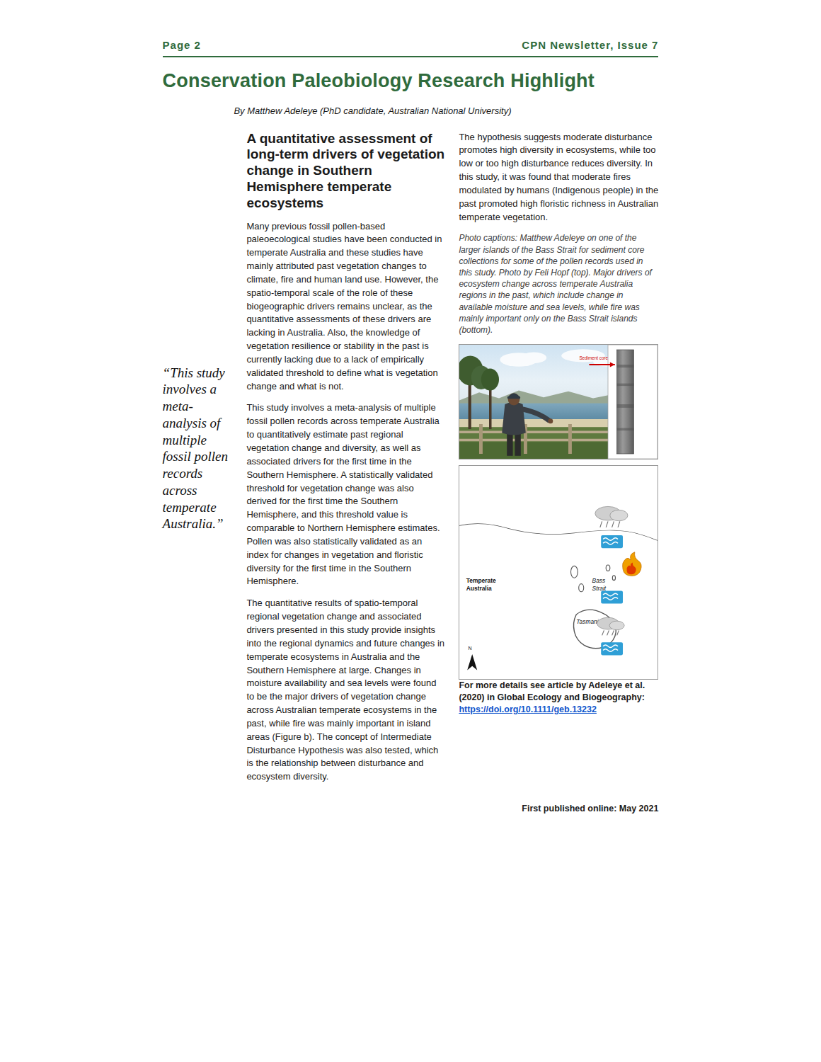Page 2
CPN Newsletter, Issue 7
Conservation Paleobiology Research Highlight
By Matthew Adeleye (PhD candidate, Australian National University)
“This study involves a meta-analysis of multiple fossil pollen records across temperate Australia.”
A quantitative assessment of long-term drivers of vegetation change in Southern Hemisphere temperate ecosystems
Many previous fossil pollen-based paleoecological studies have been conducted in temperate Australia and these studies have mainly attributed past vegetation changes to climate, fire and human land use. However, the spatio-temporal scale of the role of these biogeographic drivers remains unclear, as the quantitative assessments of these drivers are lacking in Australia. Also, the knowledge of vegetation resilience or stability in the past is currently lacking due to a lack of empirically validated threshold to define what is vegetation change and what is not.
This study involves a meta-analysis of multiple fossil pollen records across temperate Australia to quantitatively estimate past regional vegetation change and diversity, as well as associated drivers for the first time in the Southern Hemisphere. A statistically validated threshold for vegetation change was also derived for the first time the Southern Hemisphere, and this threshold value is comparable to Northern Hemisphere estimates. Pollen was also statistically validated as an index for changes in vegetation and floristic diversity for the first time in the Southern Hemisphere.
The quantitative results of spatio-temporal regional vegetation change and associated drivers presented in this study provide insights into the regional dynamics and future changes in temperate ecosystems in Australia and the Southern Hemisphere at large. Changes in moisture availability and sea levels were found to be the major drivers of vegetation change across Australian temperate ecosystems in the past, while fire was mainly important in island areas (Figure b). The concept of Intermediate Disturbance Hypothesis was also tested, which is the relationship between disturbance and ecosystem diversity.
The hypothesis suggests moderate disturbance promotes high diversity in ecosystems, while too low or too high disturbance reduces diversity. In this study, it was found that moderate fires modulated by humans (Indigenous people) in the past promoted high floristic richness in Australian temperate vegetation.
Photo captions: Matthew Adeleye on one of the larger islands of the Bass Strait for sediment core collections for some of the pollen records used in this study. Photo by Feli Hopf (top). Major drivers of ecosystem change across temperate Australia regions in the past, which include change in available moisture and sea levels, while fire was mainly important only on the Bass Strait islands (bottom).
Sediment core
AUSTRALIA Southeast Australian mainland Temperate Australia Bass Strait Tasmania N
For more details see article by Adeleye et al. (2020) in Global Ecology and Biogeography:
https://doi.org/10.1111/geb.13232
First published online: May 2021